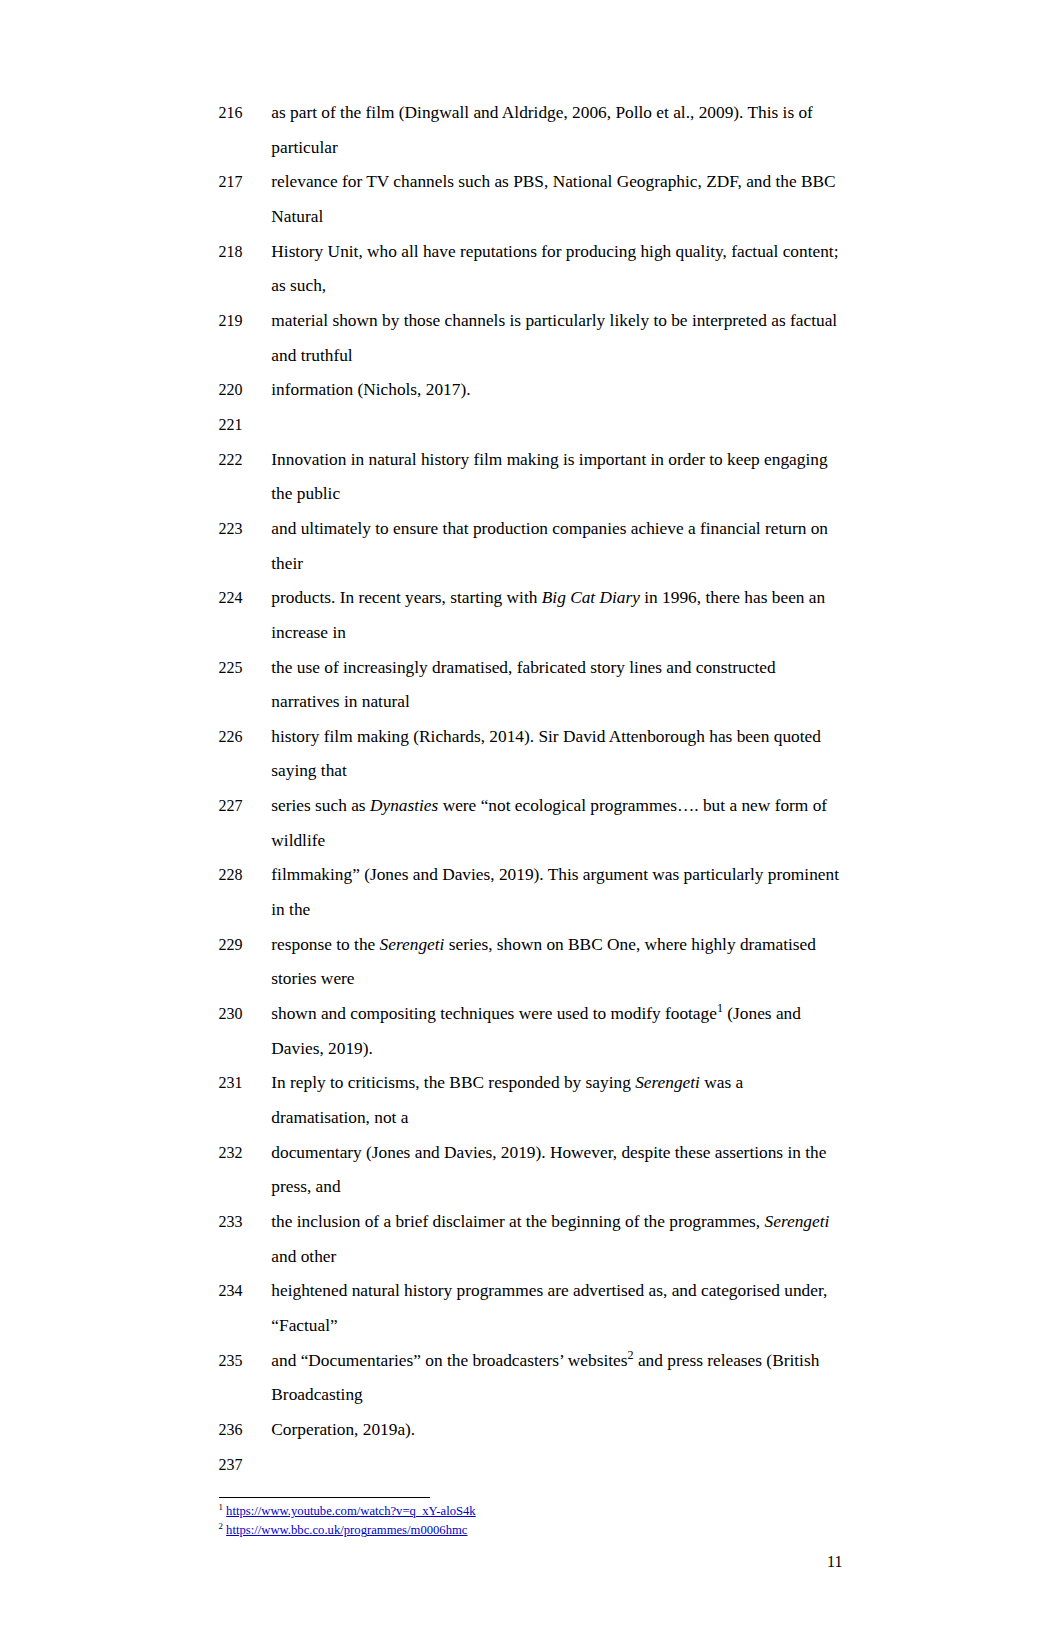216 as part of the film (Dingwall and Aldridge, 2006, Pollo et al., 2009). This is of particular
217 relevance for TV channels such as PBS, National Geographic, ZDF, and the BBC Natural
218 History Unit, who all have reputations for producing high quality, factual content; as such,
219 material shown by those channels is particularly likely to be interpreted as factual and truthful
220 information (Nichols, 2017).
221
222 Innovation in natural history film making is important in order to keep engaging the public
223 and ultimately to ensure that production companies achieve a financial return on their
224 products. In recent years, starting with Big Cat Diary in 1996, there has been an increase in
225 the use of increasingly dramatised, fabricated story lines and constructed narratives in natural
226 history film making (Richards, 2014). Sir David Attenborough has been quoted saying that
227 series such as Dynasties were “not ecological programmes…. but a new form of wildlife
228 filmmaking” (Jones and Davies, 2019). This argument was particularly prominent in the
229 response to the Serengeti series, shown on BBC One, where highly dramatised stories were
230 shown and compositing techniques were used to modify footage1 (Jones and Davies, 2019).
231 In reply to criticisms, the BBC responded by saying Serengeti was a dramatisation, not a
232 documentary (Jones and Davies, 2019). However, despite these assertions in the press, and
233 the inclusion of a brief disclaimer at the beginning of the programmes, Serengeti and other
234 heightened natural history programmes are advertised as, and categorised under, “Factual”
235 and “Documentaries” on the broadcasters’ websites2 and press releases (British Broadcasting
236 Corperation, 2019a).
237
1 https://www.youtube.com/watch?v=q_xY-aloS4k
2 https://www.bbc.co.uk/programmes/m0006hmc
11